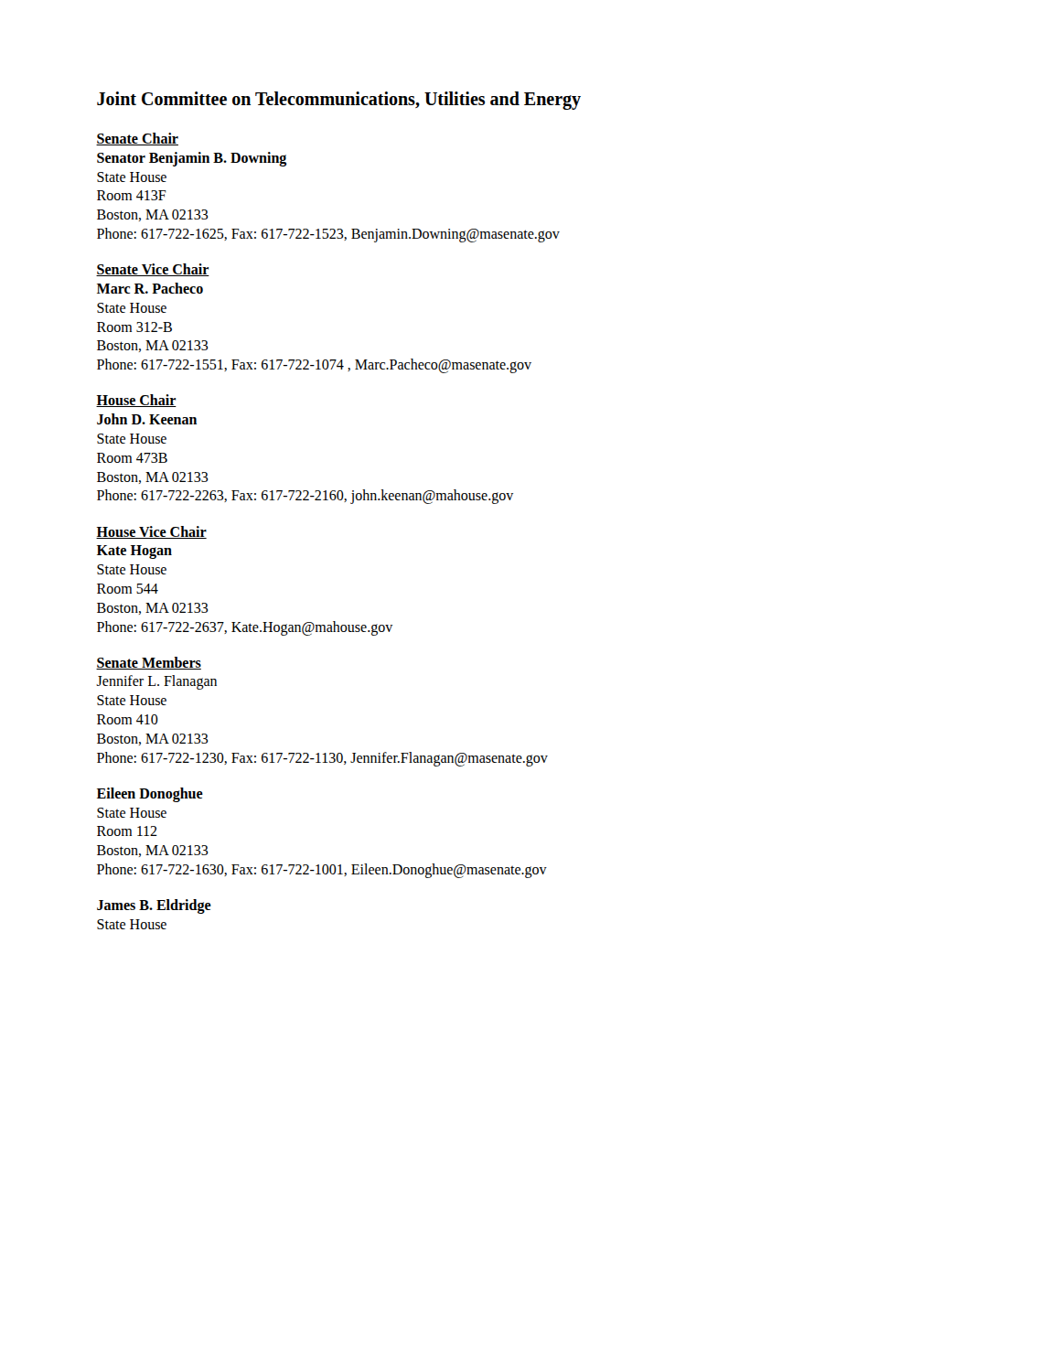Joint Committee on Telecommunications, Utilities and Energy
Senate Chair
Senator Benjamin B. Downing
State House
Room 413F
Boston, MA 02133
Phone: 617-722-1625, Fax: 617-722-1523, Benjamin.Downing@masenate.gov
Senate Vice Chair
Marc R. Pacheco
State House
Room 312-B
Boston, MA 02133
Phone: 617-722-1551, Fax: 617-722-1074 , Marc.Pacheco@masenate.gov
House Chair
John D. Keenan
State House
Room 473B
Boston, MA 02133
Phone: 617-722-2263, Fax: 617-722-2160, john.keenan@mahouse.gov
House Vice Chair
Kate Hogan
State House
Room 544
Boston, MA 02133
Phone: 617-722-2637, Kate.Hogan@mahouse.gov
Senate Members
Jennifer L. Flanagan
State House
Room 410
Boston, MA 02133
Phone: 617-722-1230, Fax: 617-722-1130, Jennifer.Flanagan@masenate.gov
Eileen Donoghue
State House
Room 112
Boston, MA 02133
Phone: 617-722-1630, Fax: 617-722-1001, Eileen.Donoghue@masenate.gov
James B. Eldridge
State House